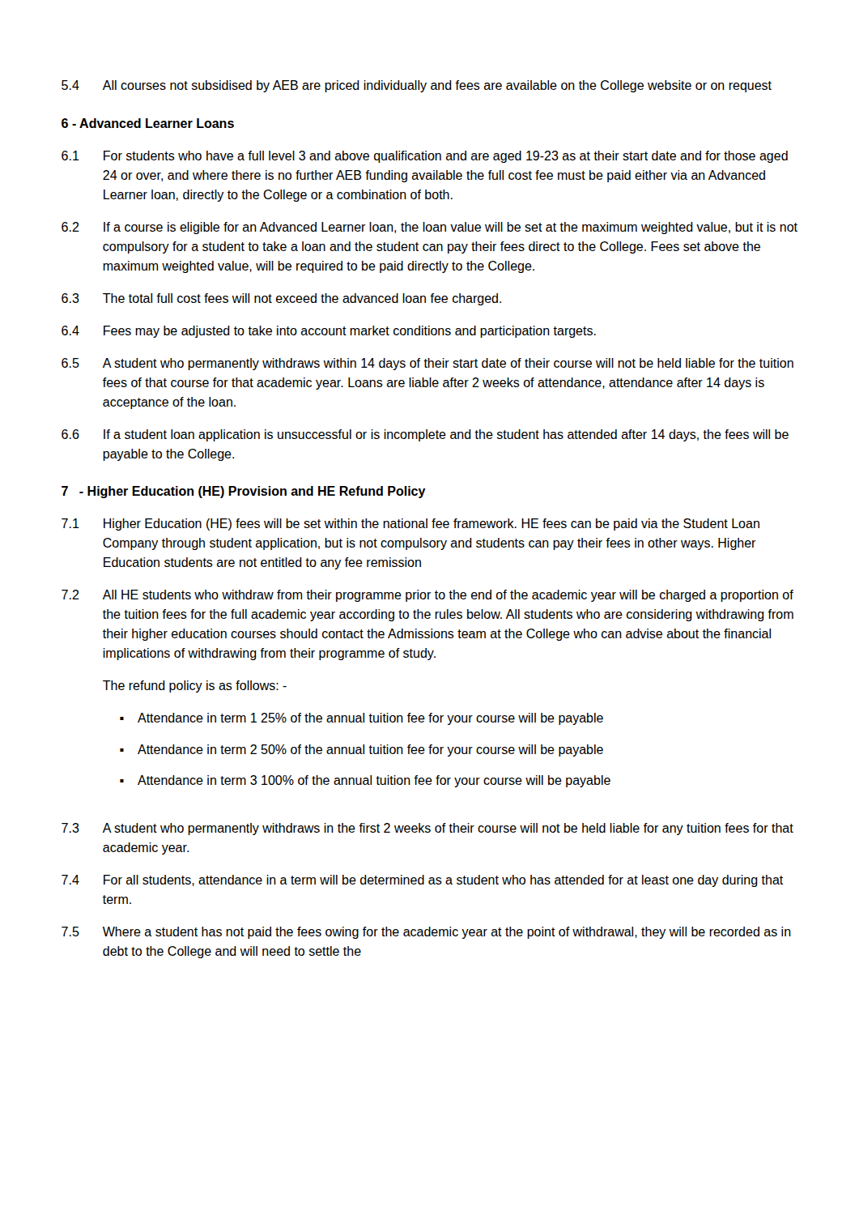5.4
All courses not subsidised by AEB are priced individually and fees are available on the College website or on request
6 - Advanced Learner Loans
6.1
For students who have a full level 3 and above qualification and are aged 19-23 as at their start date and for those aged 24 or over, and where there is no further AEB funding available the full cost fee must be paid either via an Advanced Learner loan, directly to the College or a combination of both.
6.2
If a course is eligible for an Advanced Learner loan, the loan value will be set at the maximum weighted value, but it is not compulsory for a student to take a loan and the student can pay their fees direct to the College. Fees set above the maximum weighted value, will be required to be paid directly to the College.
6.3
The total full cost fees will not exceed the advanced loan fee charged.
6.4
Fees may be adjusted to take into account market conditions and participation targets.
6.5
A student who permanently withdraws within 14 days of their start date of their course will not be held liable for the tuition fees of that course for that academic year. Loans are liable after 2 weeks of attendance, attendance after 14 days is acceptance of the loan.
6.6
If a student loan application is unsuccessful or is incomplete and the student has attended after 14 days, the fees will be payable to the College.
7 - Higher Education (HE) Provision and HE Refund Policy
7.1
Higher Education (HE) fees will be set within the national fee framework. HE fees can be paid via the Student Loan Company through student application, but is not compulsory and students can pay their fees in other ways. Higher Education students are not entitled to any fee remission
7.2
All HE students who withdraw from their programme prior to the end of the academic year will be charged a proportion of the tuition fees for the full academic year according to the rules below. All students who are considering withdrawing from their higher education courses should contact the Admissions team at the College who can advise about the financial implications of withdrawing from their programme of study.
The refund policy is as follows: -
Attendance in term 1 25% of the annual tuition fee for your course will be payable
Attendance in term 2 50% of the annual tuition fee for your course will be payable
Attendance in term 3 100% of the annual tuition fee for your course will be payable
7.3
A student who permanently withdraws in the first 2 weeks of their course will not be held liable for any tuition fees for that academic year.
7.4
For all students, attendance in a term will be determined as a student who has attended for at least one day during that term.
7.5
Where a student has not paid the fees owing for the academic year at the point of withdrawal, they will be recorded as in debt to the College and will need to settle the